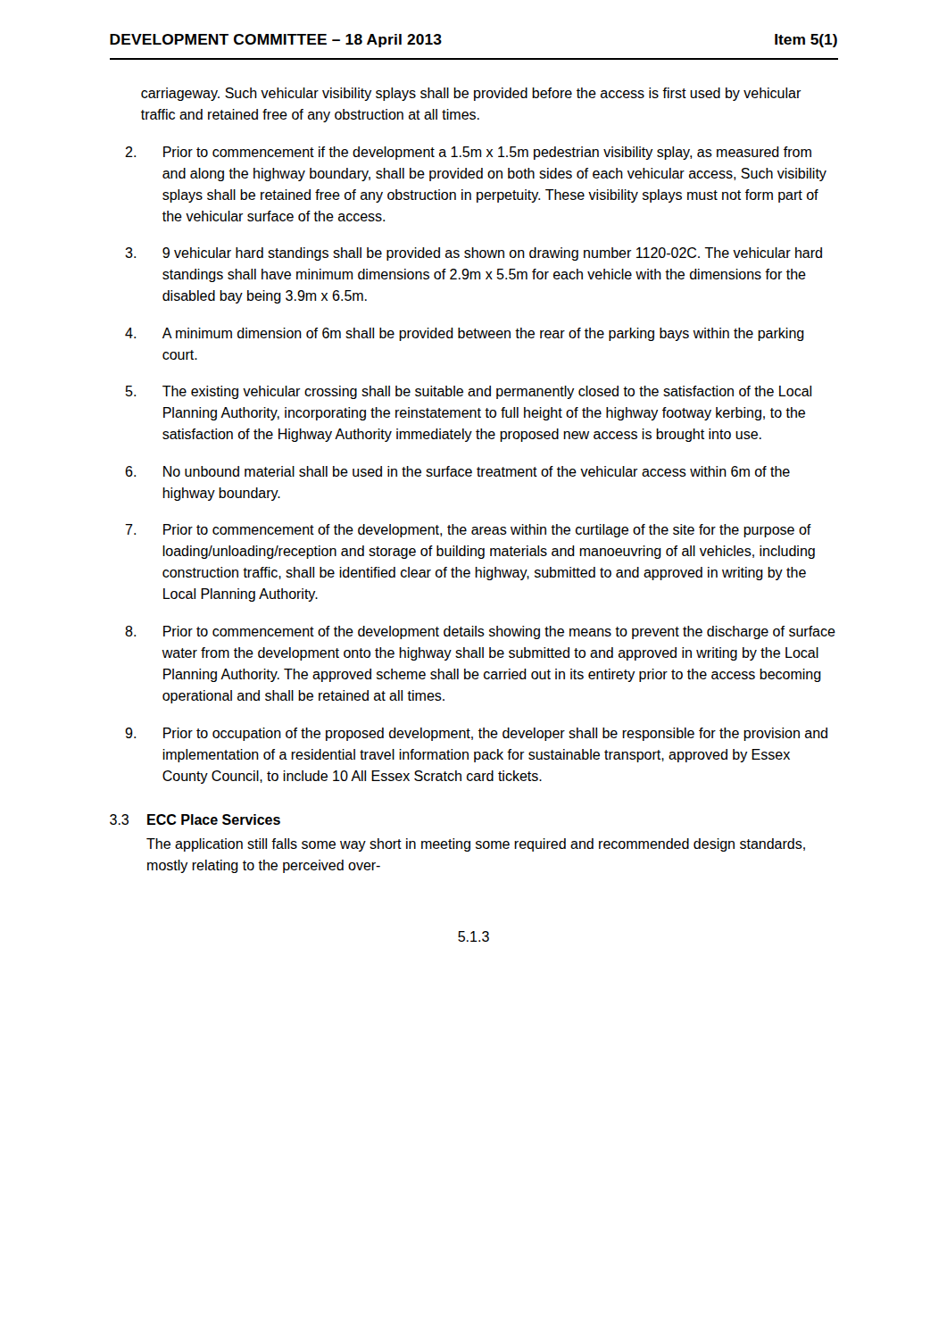DEVELOPMENT COMMITTEE – 18 April 2013 Item 5(1)
carriageway. Such vehicular visibility splays shall be provided before the access is first used by vehicular traffic and retained free of any obstruction at all times.
2. Prior to commencement if the development a 1.5m x 1.5m pedestrian visibility splay, as measured from and along the highway boundary, shall be provided on both sides of each vehicular access, Such visibility splays shall be retained free of any obstruction in perpetuity. These visibility splays must not form part of the vehicular surface of the access.
3. 9 vehicular hard standings shall be provided as shown on drawing number 1120-02C. The vehicular hard standings shall have minimum dimensions of 2.9m x 5.5m for each vehicle with the dimensions for the disabled bay being 3.9m x 6.5m.
4. A minimum dimension of 6m shall be provided between the rear of the parking bays within the parking court.
5. The existing vehicular crossing shall be suitable and permanently closed to the satisfaction of the Local Planning Authority, incorporating the reinstatement to full height of the highway footway kerbing, to the satisfaction of the Highway Authority immediately the proposed new access is brought into use.
6. No unbound material shall be used in the surface treatment of the vehicular access within 6m of the highway boundary.
7. Prior to commencement of the development, the areas within the curtilage of the site for the purpose of loading/unloading/reception and storage of building materials and manoeuvring of all vehicles, including construction traffic, shall be identified clear of the highway, submitted to and approved in writing by the Local Planning Authority.
8. Prior to commencement of the development details showing the means to prevent the discharge of surface water from the development onto the highway shall be submitted to and approved in writing by the Local Planning Authority. The approved scheme shall be carried out in its entirety prior to the access becoming operational and shall be retained at all times.
9. Prior to occupation of the proposed development, the developer shall be responsible for the provision and implementation of a residential travel information pack for sustainable transport, approved by Essex County Council, to include 10 All Essex Scratch card tickets.
3.3
ECC Place Services
The application still falls some way short in meeting some required and recommended design standards, mostly relating to the perceived over-
5.1.3